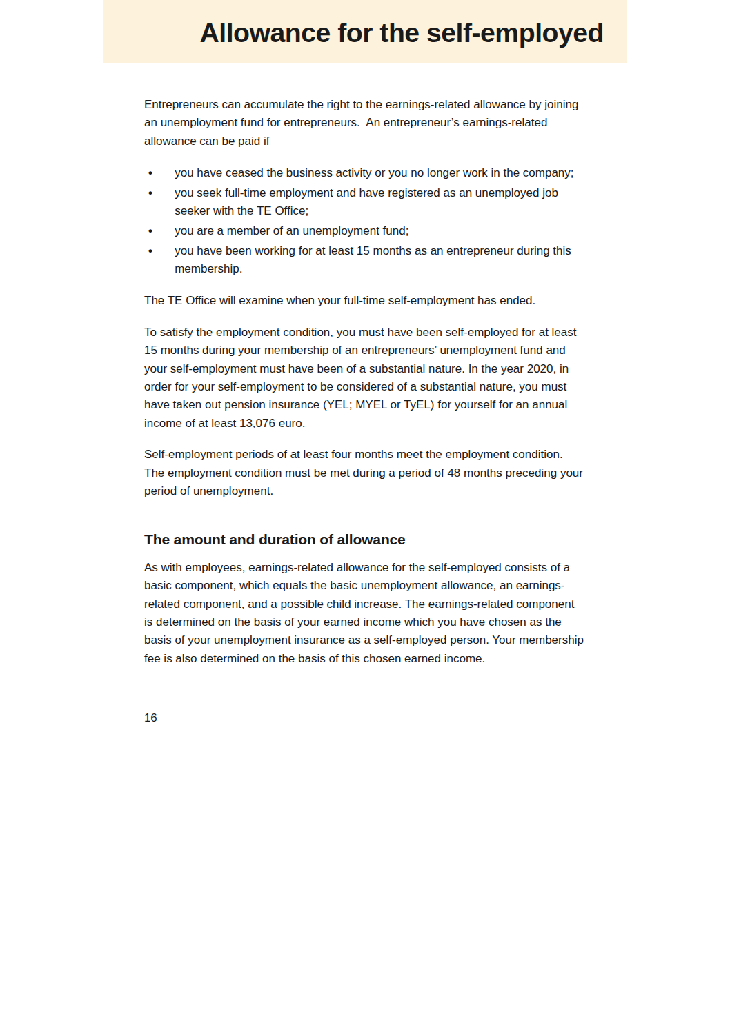Allowance for the self-employed
Entrepreneurs can accumulate the right to the earnings-related allowance by joining an unemployment fund for entrepreneurs. An entrepreneur’s earnings-related allowance can be paid if
you have ceased the business activity or you no longer work in the company;
you seek full-time employment and have registered as an unemployed job seeker with the TE Office;
you are a member of an unemployment fund;
you have been working for at least 15 months as an entrepreneur during this membership.
The TE Office will examine when your full-time self-employment has ended.
To satisfy the employment condition, you must have been self-employed for at least 15 months during your membership of an entrepreneurs’ unemployment fund and your self-employment must have been of a substantial nature. In the year 2020, in order for your self-employment to be considered of a substantial nature, you must have taken out pension insurance (YEL; MYEL or TyEL) for yourself for an annual income of at least 13,076 euro.
Self-employment periods of at least four months meet the employment condition. The employment condition must be met during a period of 48 months preceding your period of unemployment.
The amount and duration of allowance
As with employees, earnings-related allowance for the self-employed consists of a basic component, which equals the basic unemployment allowance, an earnings-related component, and a possible child increase. The earnings-related component is determined on the basis of your earned income which you have chosen as the basis of your unemployment insurance as a self-employed person. Your membership fee is also determined on the basis of this chosen earned income.
16